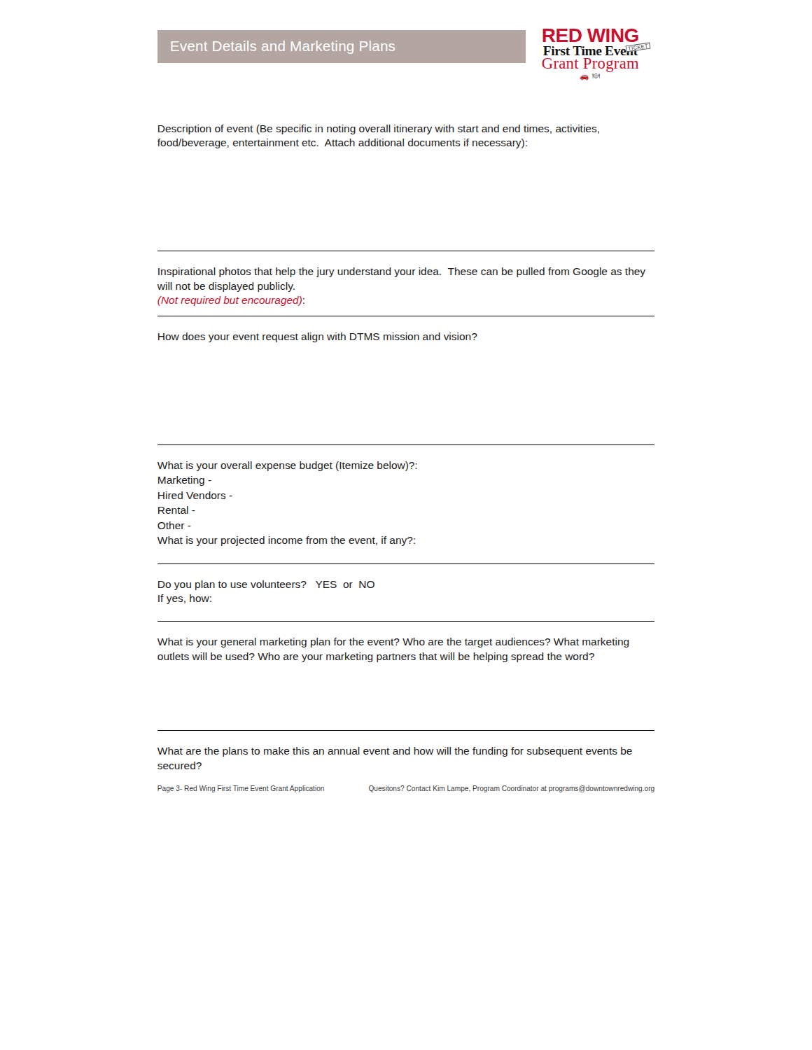Event Details and Marketing Plans
RED WING TICKET First Time Event Grant Program
🚗 🍽
Description of event (Be specific in noting overall itinerary with start and end times, activities, food/beverage, entertainment etc. Attach additional documents if necessary):
Inspirational photos that help the jury understand your idea. These can be pulled from Google as they will not be displayed publicly.
(Not required but encouraged):
How does your event request align with DTMS mission and vision?
What is your overall expense budget (Itemize below)?:
Marketing -
Hired Vendors -
Rental -
Other -
What is your projected income from the event, if any?:
Do you plan to use volunteers? YES or NO
If yes, how:
What is your general marketing plan for the event? Who are the target audiences? What marketing outlets will be used? Who are your marketing partners that will be helping spread the word?
What are the plans to make this an annual event and how will the funding for subsequent events be secured?
Page 3- Red Wing First Time Event Grant Application
Quesitons? Contact Kim Lampe, Program Coordinator at programs@downtownredwing.org